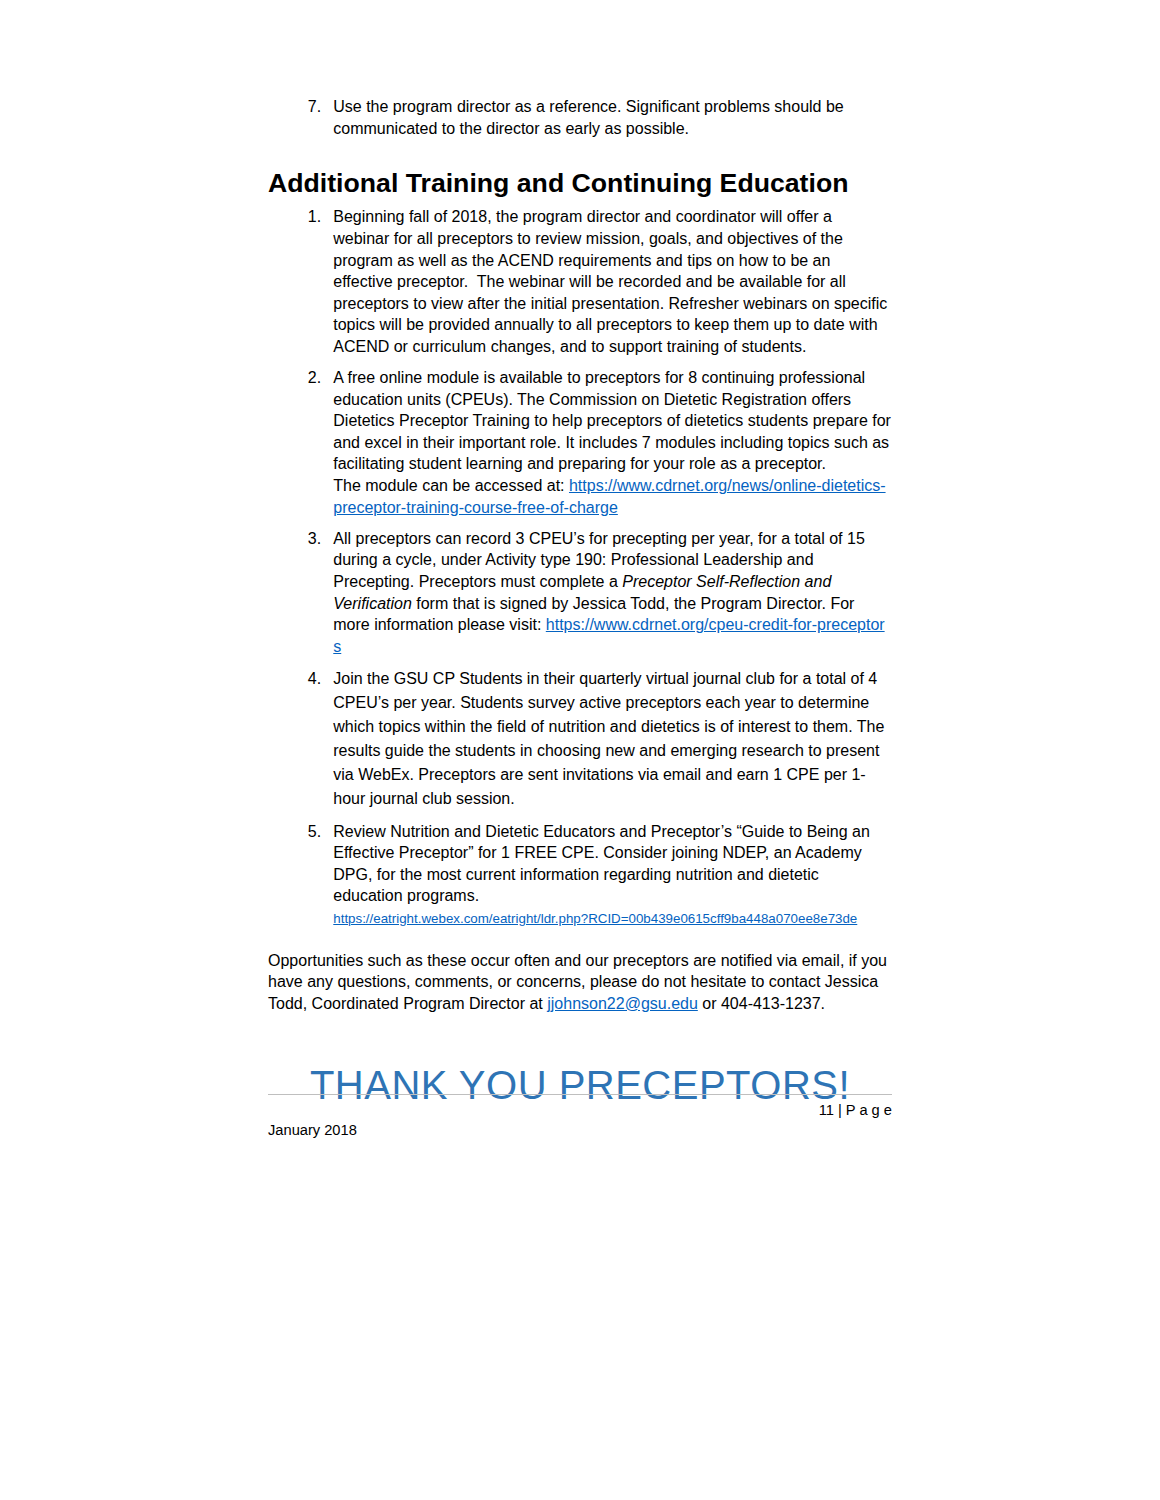Use the program director as a reference. Significant problems should be communicated to the director as early as possible.
Additional Training and Continuing Education
Beginning fall of 2018, the program director and coordinator will offer a webinar for all preceptors to review mission, goals, and objectives of the program as well as the ACEND requirements and tips on how to be an effective preceptor. The webinar will be recorded and be available for all preceptors to view after the initial presentation. Refresher webinars on specific topics will be provided annually to all preceptors to keep them up to date with ACEND or curriculum changes, and to support training of students.
A free online module is available to preceptors for 8 continuing professional education units (CPEUs). The Commission on Dietetic Registration offers Dietetics Preceptor Training to help preceptors of dietetics students prepare for and excel in their important role. It includes 7 modules including topics such as facilitating student learning and preparing for your role as a preceptor.
The module can be accessed at: https://www.cdrnet.org/news/online-dietetics-preceptor-training-course-free-of-charge
All preceptors can record 3 CPEU’s for precepting per year, for a total of 15 during a cycle, under Activity type 190: Professional Leadership and Precepting. Preceptors must complete a Preceptor Self-Reflection and Verification form that is signed by Jessica Todd, the Program Director. For more information please visit: https://www.cdrnet.org/cpeu-credit-for-preceptors
Join the GSU CP Students in their quarterly virtual journal club for a total of 4 CPEU’s per year. Students survey active preceptors each year to determine which topics within the field of nutrition and dietetics is of interest to them. The results guide the students in choosing new and emerging research to present via WebEx. Preceptors are sent invitations via email and earn 1 CPE per 1-hour journal club session.
Review Nutrition and Dietetic Educators and Preceptor’s “Guide to Being an Effective Preceptor” for 1 FREE CPE. Consider joining NDEP, an Academy DPG, for the most current information regarding nutrition and dietetic education programs.
https://eatright.webex.com/eatright/ldr.php?RCID=00b439e0615cff9ba448a070ee8e73de
Opportunities such as these occur often and our preceptors are notified via email, if you have any questions, comments, or concerns, please do not hesitate to contact Jessica Todd, Coordinated Program Director at jjohnson22@gsu.edu or 404-413-1237.
THANK YOU PRECEPTORS!
11 | P a g e
January 2018